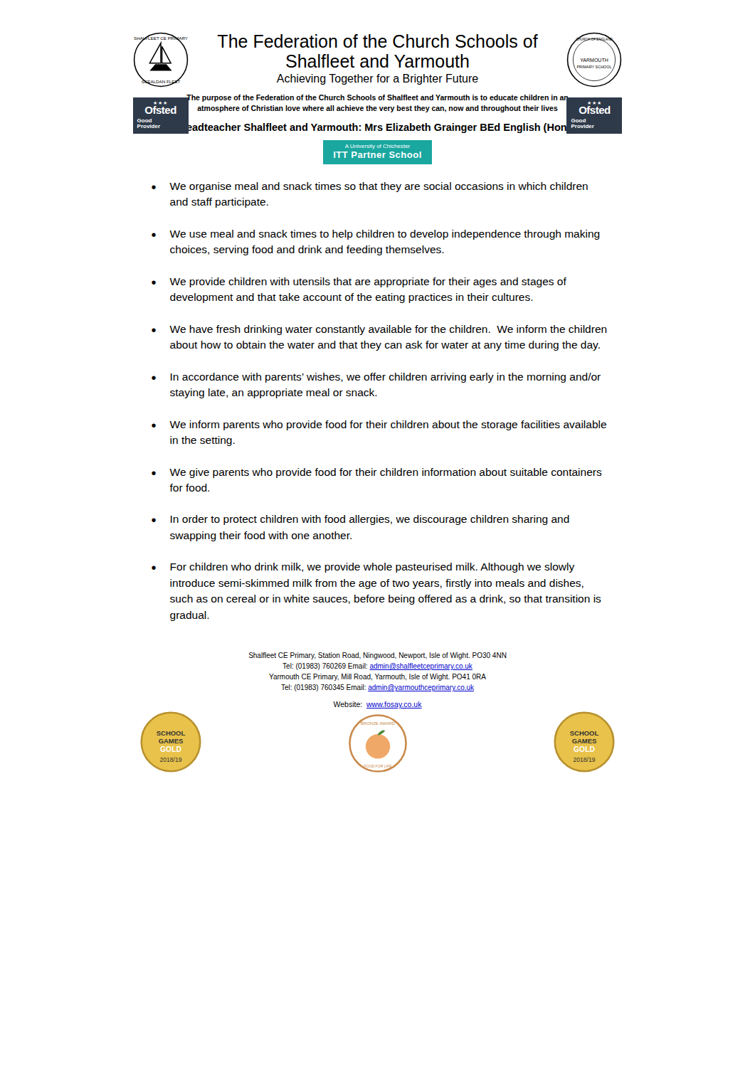★★★ Ofsted Good
Provider
★★★ Ofsted Good
Provider
The Federation of the Church Schools of Shalfleet and Yarmouth
Achieving Together for a Brighter Future
The purpose of the Federation of the Church Schools of Shalfleet and Yarmouth is to educate children in an atmosphere of Christian love where all achieve the very best they can, now and throughout their lives
Headteacher Shalfleet and Yarmouth: Mrs Elizabeth Grainger BEd English (Hons)
A University of Chichester ITT Partner School
We organise meal and snack times so that they are social occasions in which children and staff participate.
We use meal and snack times to help children to develop independence through making choices, serving food and drink and feeding themselves.
We provide children with utensils that are appropriate for their ages and stages of development and that take account of the eating practices in their cultures.
We have fresh drinking water constantly available for the children. We inform the children about how to obtain the water and that they can ask for water at any time during the day.
In accordance with parents’ wishes, we offer children arriving early in the morning and/or staying late, an appropriate meal or snack.
We inform parents who provide food for their children about the storage facilities available in the setting.
We give parents who provide food for their children information about suitable containers for food.
In order to protect children with food allergies, we discourage children sharing and swapping their food with one another.
For children who drink milk, we provide whole pasteurised milk. Although we slowly introduce semi-skimmed milk from the age of two years, firstly into meals and dishes, such as on cereal or in white sauces, before being offered as a drink, so that transition is gradual.
Shalfleet CE Primary, Station Road, Ningwood, Newport, Isle of Wight. PO30 4NN
Tel: (01983) 760269 Email: admin@shalfleetceprimary.co.uk
Yarmouth CE Primary, Mill Road, Yarmouth, Isle of Wight. PO41 0RA
Tel: (01983) 760345 Email: admin@yarmouthceprimary.co.uk
Website: www.fosay.co.uk